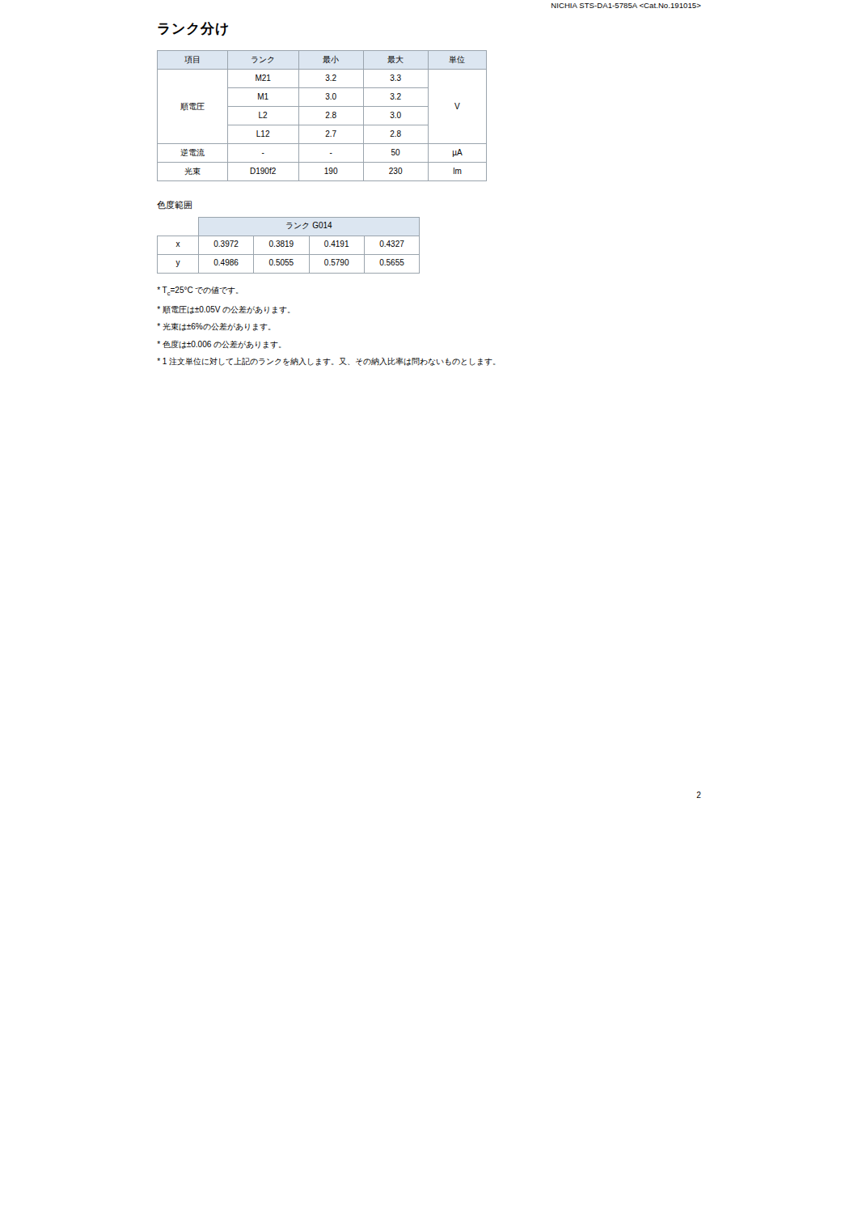NICHIA STS-DA1-5785A <Cat.No.191015>
ランク分け
| 項目 | ランク | 最小 | 最大 | 単位 |
| --- | --- | --- | --- | --- |
| 順電圧 | M21 | 3.2 | 3.3 | V |
| M1 | 3.0 | 3.2 |
| L2 | 2.8 | 3.0 |
| L12 | 2.7 | 2.8 |
| 逆電流 | - | - | 50 | µA |
| 光束 | D190f2 | 190 | 230 | lm |
色度範囲
| | ランク G014 |
| --- | --- |
| x | 0.3972 | 0.3819 | 0.4191 | 0.4327 |
| y | 0.4986 | 0.5055 | 0.5790 | 0.5655 |
* Tc=25°C での値です。
* 順電圧は±0.05V の公差があります。
* 光束は±6%の公差があります。
* 色度は±0.006 の公差があります。
* 1 注文単位に対して上記のランクを納入します。又、その納入比率は問わないものとします。
2